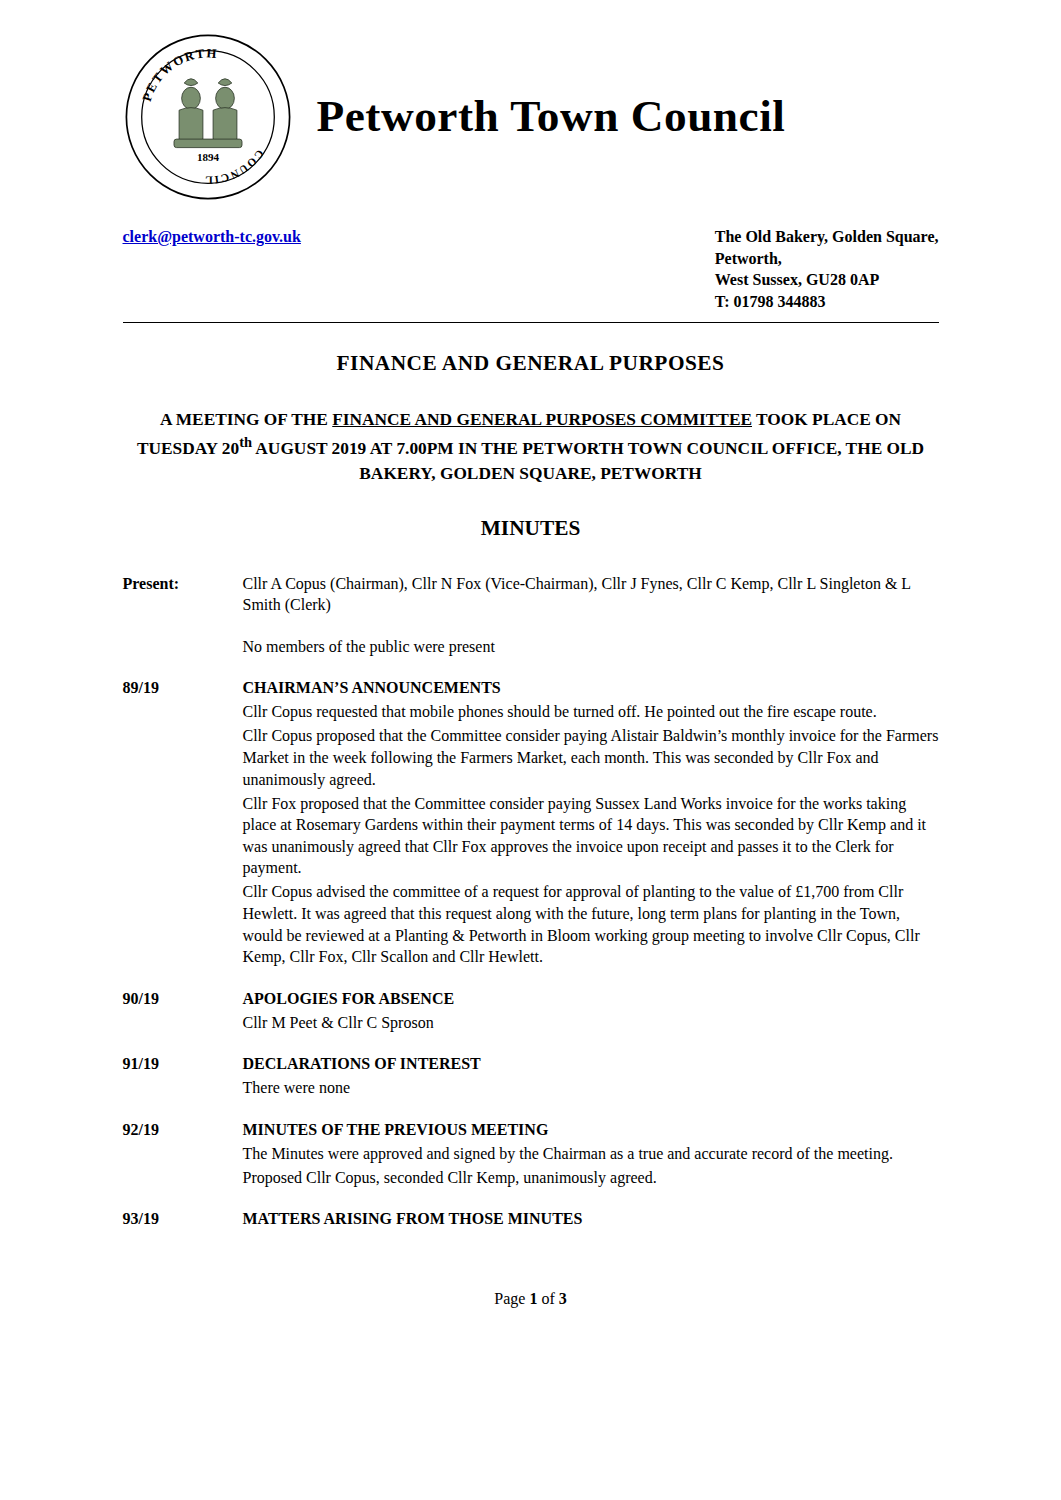PETWORTH COUNCIL 1894
Petworth Town Council
clerk@petworth-tc.gov.uk
The Old Bakery, Golden Square,
Petworth,
West Sussex, GU28 0AP
T: 01798 344883
FINANCE AND GENERAL PURPOSES
A MEETING OF THE FINANCE AND GENERAL PURPOSES COMMITTEE TOOK PLACE ON TUESDAY 20th AUGUST 2019 AT 7.00PM IN THE PETWORTH TOWN COUNCIL OFFICE, THE OLD BAKERY, GOLDEN SQUARE, PETWORTH
MINUTES
| Present: | Cllr A Copus (Chairman), Cllr N Fox (Vice-Chairman), Cllr J Fynes, Cllr C Kemp, Cllr L Singleton & L Smith (Clerk) |
| | No members of the public were present |
| 89/19 | CHAIRMAN’S ANNOUNCEMENTS Cllr Copus requested that mobile phones should be turned off. He pointed out the fire escape route. Cllr Copus proposed that the Committee consider paying Alistair Baldwin’s monthly invoice for the Farmers Market in the week following the Farmers Market, each month. This was seconded by Cllr Fox and unanimously agreed. Cllr Fox proposed that the Committee consider paying Sussex Land Works invoice for the works taking place at Rosemary Gardens within their payment terms of 14 days. This was seconded by Cllr Kemp and it was unanimously agreed that Cllr Fox approves the invoice upon receipt and passes it to the Clerk for payment. Cllr Copus advised the committee of a request for approval of planting to the value of £1,700 from Cllr Hewlett. It was agreed that this request along with the future, long term plans for planting in the Town, would be reviewed at a Planting & Petworth in Bloom working group meeting to involve Cllr Copus, Cllr Kemp, Cllr Fox, Cllr Scallon and Cllr Hewlett. |
| 90/19 | APOLOGIES FOR ABSENCE Cllr M Peet & Cllr C Sproson |
| 91/19 | DECLARATIONS OF INTEREST There were none |
| 92/19 | MINUTES OF THE PREVIOUS MEETING The Minutes were approved and signed by the Chairman as a true and accurate record of the meeting. Proposed Cllr Copus, seconded Cllr Kemp, unanimously agreed. |
| 93/19 | MATTERS ARISING FROM THOSE MINUTES |
Page 1 of 3